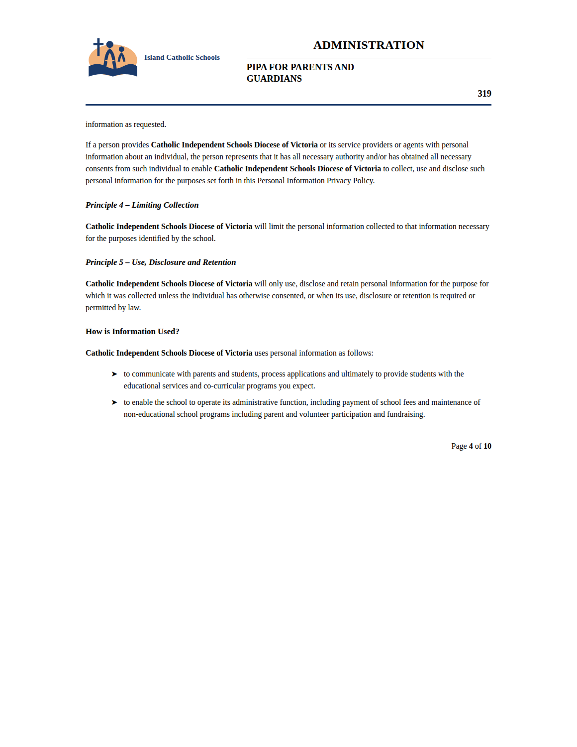Island Catholic Schools
ADMINISTRATION
PIPA FOR PARENTS AND
GUARDIANS
319
information as requested.
If a person provides Catholic Independent Schools Diocese of Victoria or its service providers or agents with personal information about an individual, the person represents that it has all necessary authority and/or has obtained all necessary consents from such individual to enable Catholic Independent Schools Diocese of Victoria to collect, use and disclose such personal information for the purposes set forth in this Personal Information Privacy Policy.
Principle 4 – Limiting Collection
Catholic Independent Schools Diocese of Victoria will limit the personal information collected to that information necessary for the purposes identified by the school.
Principle 5 – Use, Disclosure and Retention
Catholic Independent Schools Diocese of Victoria will only use, disclose and retain personal information for the purpose for which it was collected unless the individual has otherwise consented, or when its use, disclosure or retention is required or permitted by law.
How is Information Used?
Catholic Independent Schools Diocese of Victoria uses personal information as follows:
to communicate with parents and students, process applications and ultimately to provide students with the educational services and co-curricular programs you expect.
to enable the school to operate its administrative function, including payment of school fees and maintenance of non-educational school programs including parent and volunteer participation and fundraising.
Page 4 of 10